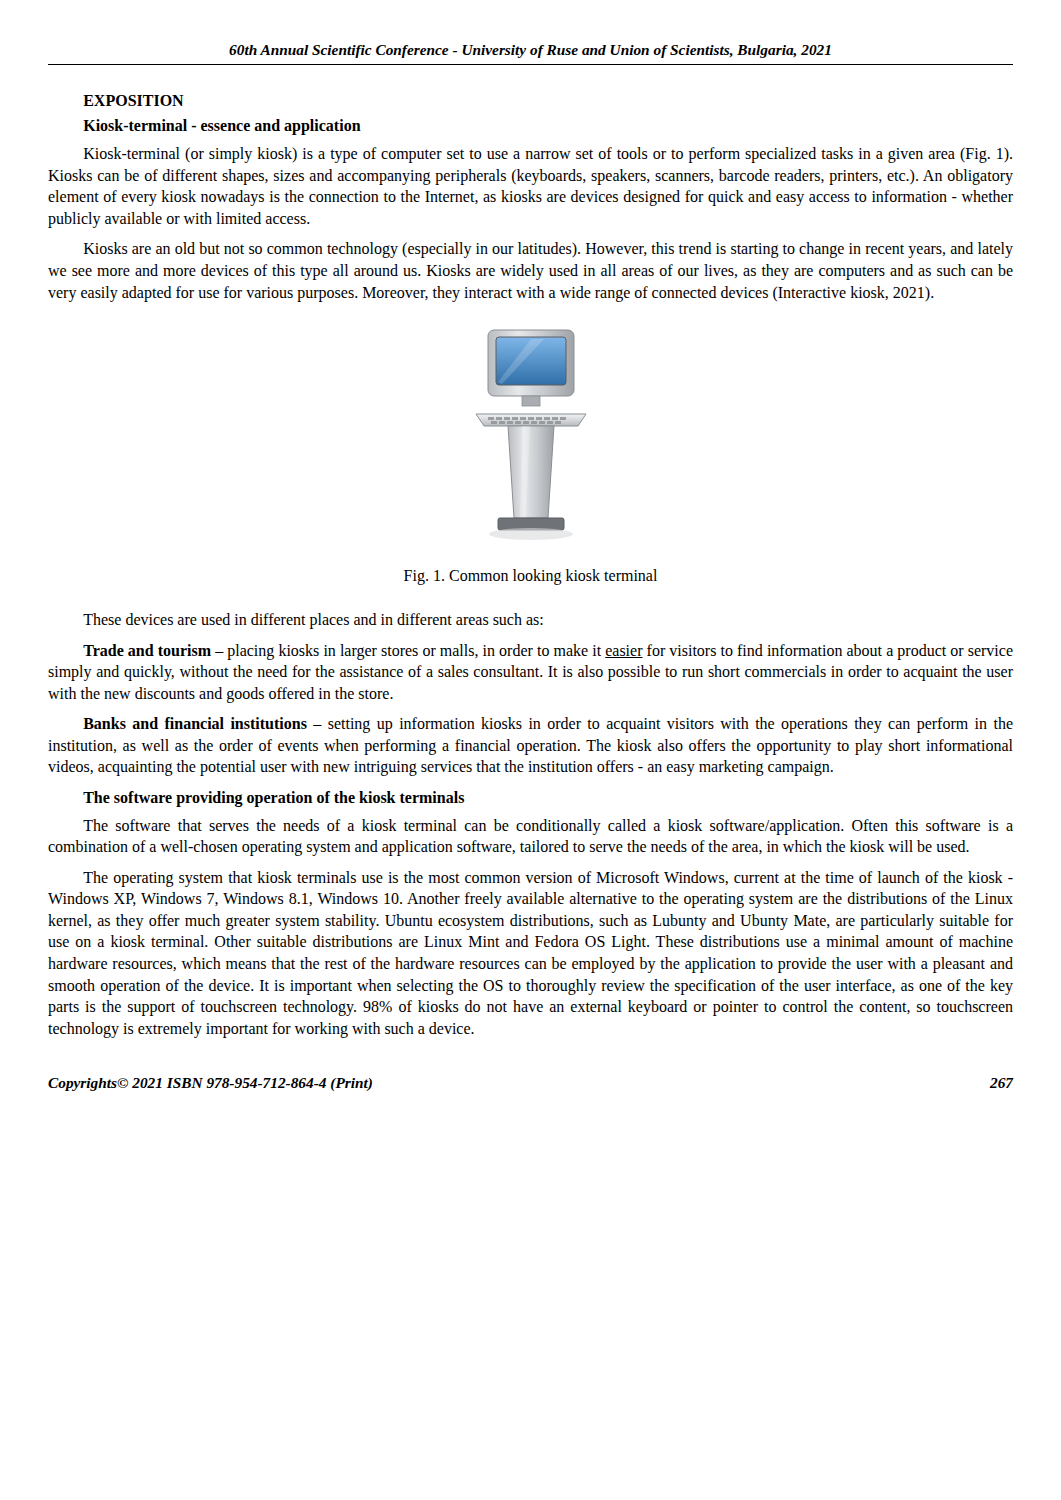60th Annual Scientific Conference - University of Ruse and Union of Scientists, Bulgaria, 2021
EXPOSITION
Kiosk-terminal - essence and application
Kiosk-terminal (or simply kiosk) is a type of computer set to use a narrow set of tools or to perform specialized tasks in a given area (Fig. 1). Kiosks can be of different shapes, sizes and accompanying peripherals (keyboards, speakers, scanners, barcode readers, printers, etc.). An obligatory element of every kiosk nowadays is the connection to the Internet, as kiosks are devices designed for quick and easy access to information - whether publicly available or with limited access.
Kiosks are an old but not so common technology (especially in our latitudes). However, this trend is starting to change in recent years, and lately we see more and more devices of this type all around us. Kiosks are widely used in all areas of our lives, as they are computers and as such can be very easily adapted for use for various purposes. Moreover, they interact with a wide range of connected devices (Interactive kiosk, 2021).
Fig. 1. Common looking kiosk terminal
These devices are used in different places and in different areas such as:
Trade and tourism – placing kiosks in larger stores or malls, in order to make it easier for visitors to find information about a product or service simply and quickly, without the need for the assistance of a sales consultant. It is also possible to run short commercials in order to acquaint the user with the new discounts and goods offered in the store.
Banks and financial institutions – setting up information kiosks in order to acquaint visitors with the operations they can perform in the institution, as well as the order of events when performing a financial operation. The kiosk also offers the opportunity to play short informational videos, acquainting the potential user with new intriguing services that the institution offers - an easy marketing campaign.
The software providing operation of the kiosk terminals
The software that serves the needs of a kiosk terminal can be conditionally called a kiosk software/application. Often this software is a combination of a well-chosen operating system and application software, tailored to serve the needs of the area, in which the kiosk will be used.
The operating system that kiosk terminals use is the most common version of Microsoft Windows, current at the time of launch of the kiosk - Windows XP, Windows 7, Windows 8.1, Windows 10. Another freely available alternative to the operating system are the distributions of the Linux kernel, as they offer much greater system stability. Ubuntu ecosystem distributions, such as Lubunty and Ubunty Mate, are particularly suitable for use on a kiosk terminal. Other suitable distributions are Linux Mint and Fedora OS Light. These distributions use a minimal amount of machine hardware resources, which means that the rest of the hardware resources can be employed by the application to provide the user with a pleasant and smooth operation of the device. It is important when selecting the OS to thoroughly review the specification of the user interface, as one of the key parts is the support of touchscreen technology. 98% of kiosks do not have an external keyboard or pointer to control the content, so touchscreen technology is extremely important for working with such a device.
Copyrights© 2021 ISBN 978-954-712-864-4 (Print) 267